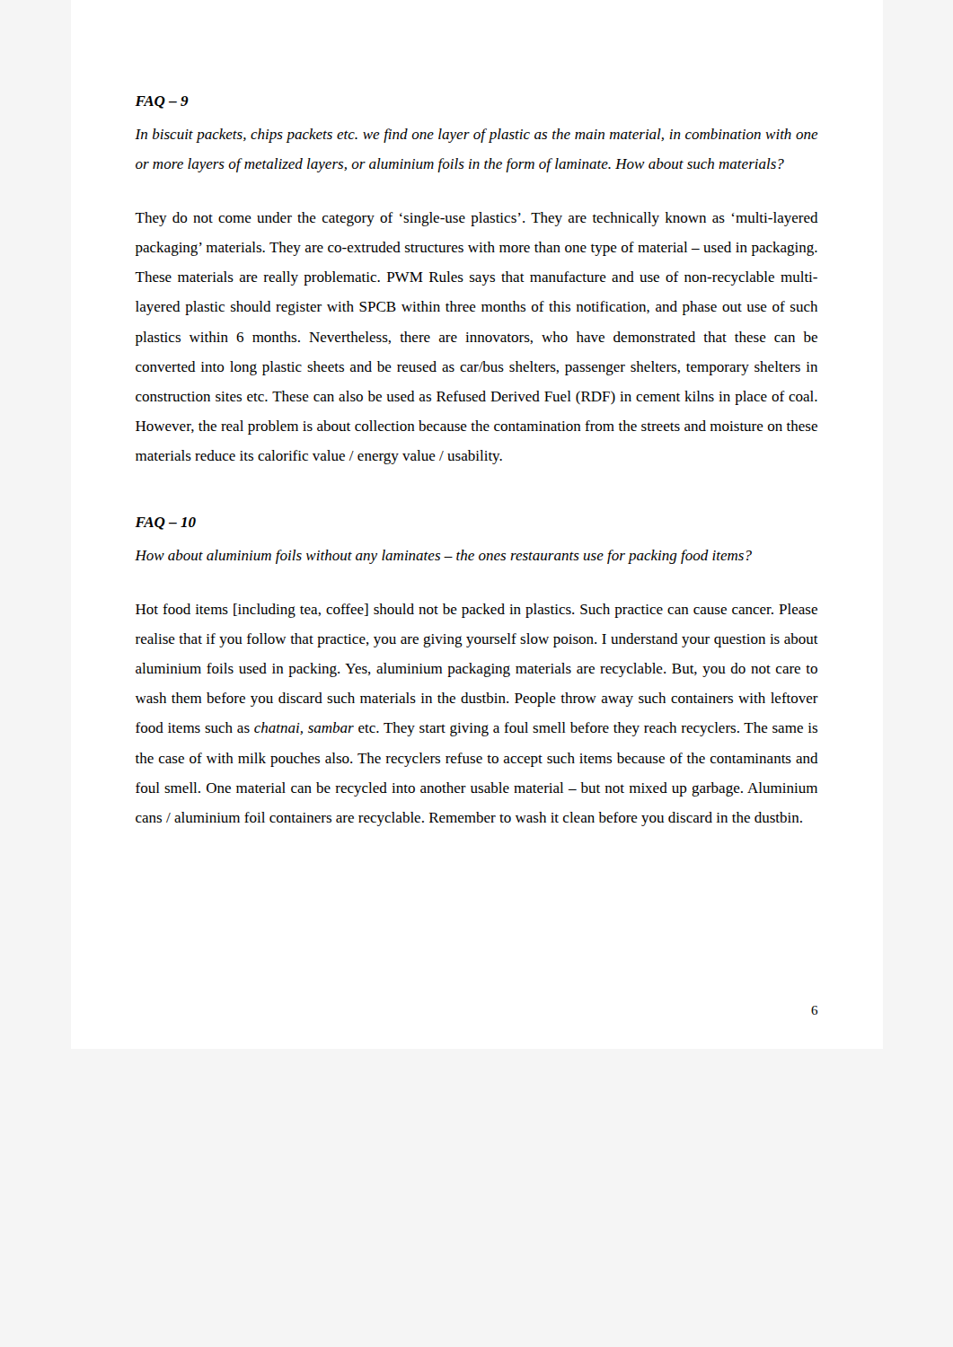FAQ – 9
In biscuit packets, chips packets etc. we find one layer of plastic as the main material, in combination with one or more layers of metalized layers, or aluminium foils in the form of laminate. How about such materials?
They do not come under the category of ‘single-use plastics’. They are technically known as ‘multi-layered packaging’ materials. They are co-extruded structures with more than one type of material – used in packaging. These materials are really problematic. PWM Rules says that manufacture and use of non-recyclable multi-layered plastic should register with SPCB within three months of this notification, and phase out use of such plastics within 6 months. Nevertheless, there are innovators, who have demonstrated that these can be converted into long plastic sheets and be reused as car/bus shelters, passenger shelters, temporary shelters in construction sites etc. These can also be used as Refused Derived Fuel (RDF) in cement kilns in place of coal. However, the real problem is about collection because the contamination from the streets and moisture on these materials reduce its calorific value / energy value / usability.
FAQ – 10
How about aluminium foils without any laminates – the ones restaurants use for packing food items?
Hot food items [including tea, coffee] should not be packed in plastics. Such practice can cause cancer. Please realise that if you follow that practice, you are giving yourself slow poison. I understand your question is about aluminium foils used in packing. Yes, aluminium packaging materials are recyclable. But, you do not care to wash them before you discard such materials in the dustbin. People throw away such containers with leftover food items such as chatnai, sambar etc. They start giving a foul smell before they reach recyclers. The same is the case of with milk pouches also. The recyclers refuse to accept such items because of the contaminants and foul smell. One material can be recycled into another usable material – but not mixed up garbage. Aluminium cans / aluminium foil containers are recyclable. Remember to wash it clean before you discard in the dustbin.
6